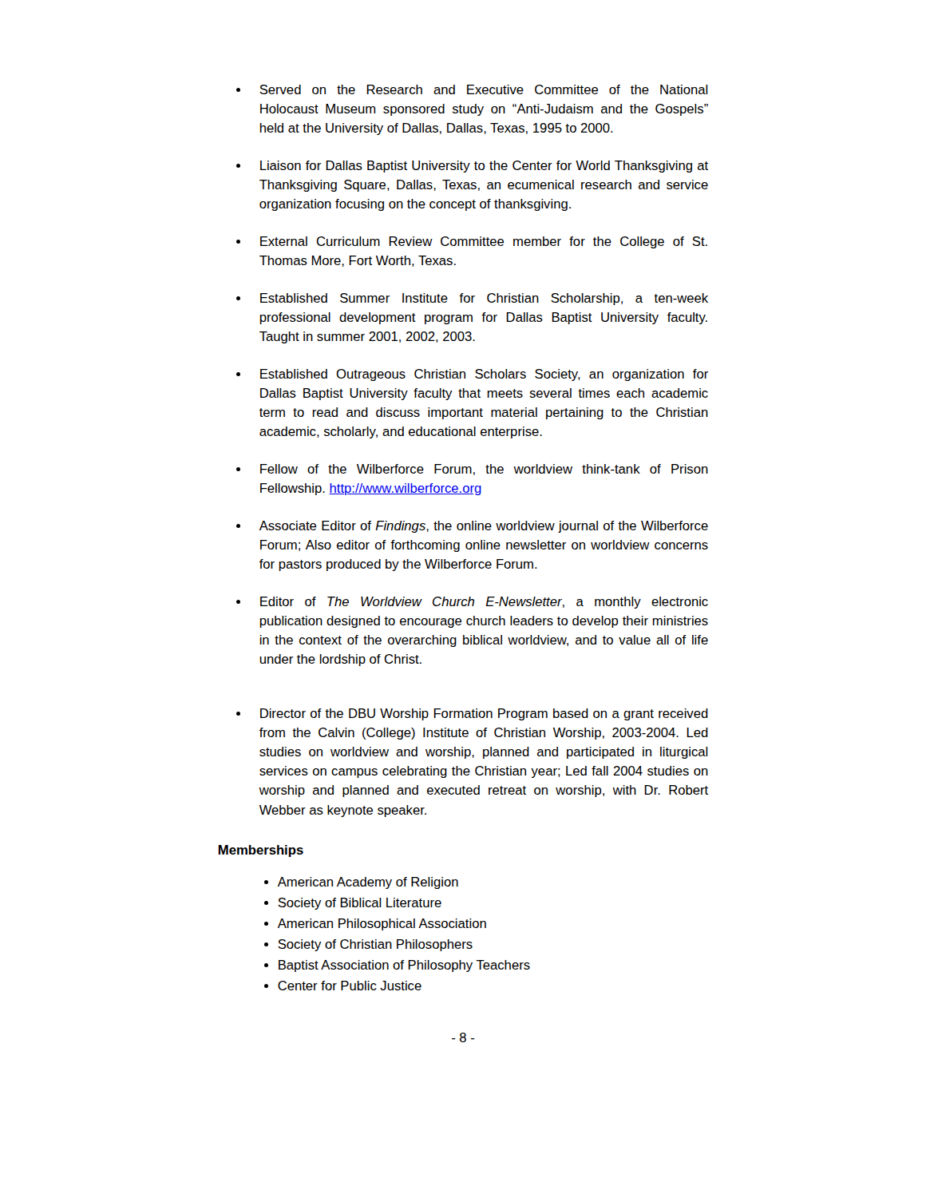Served on the Research and Executive Committee of the National Holocaust Museum sponsored study on “Anti-Judaism and the Gospels” held at the University of Dallas, Dallas, Texas, 1995 to 2000.
Liaison for Dallas Baptist University to the Center for World Thanksgiving at Thanksgiving Square, Dallas, Texas, an ecumenical research and service organization focusing on the concept of thanksgiving.
External Curriculum Review Committee member for the College of St. Thomas More, Fort Worth, Texas.
Established Summer Institute for Christian Scholarship, a ten-week professional development program for Dallas Baptist University faculty. Taught in summer 2001, 2002, 2003.
Established Outrageous Christian Scholars Society, an organization for Dallas Baptist University faculty that meets several times each academic term to read and discuss important material pertaining to the Christian academic, scholarly, and educational enterprise.
Fellow of the Wilberforce Forum, the worldview think-tank of Prison Fellowship. http://www.wilberforce.org
Associate Editor of Findings, the online worldview journal of the Wilberforce Forum; Also editor of forthcoming online newsletter on worldview concerns for pastors produced by the Wilberforce Forum.
Editor of The Worldview Church E-Newsletter, a monthly electronic publication designed to encourage church leaders to develop their ministries in the context of the overarching biblical worldview, and to value all of life under the lordship of Christ.
Director of the DBU Worship Formation Program based on a grant received from the Calvin (College) Institute of Christian Worship, 2003-2004. Led studies on worldview and worship, planned and participated in liturgical services on campus celebrating the Christian year; Led fall 2004 studies on worship and planned and executed retreat on worship, with Dr. Robert Webber as keynote speaker.
Memberships
American Academy of Religion
Society of Biblical Literature
American Philosophical Association
Society of Christian Philosophers
Baptist Association of Philosophy Teachers
Center for Public Justice
- 8 -